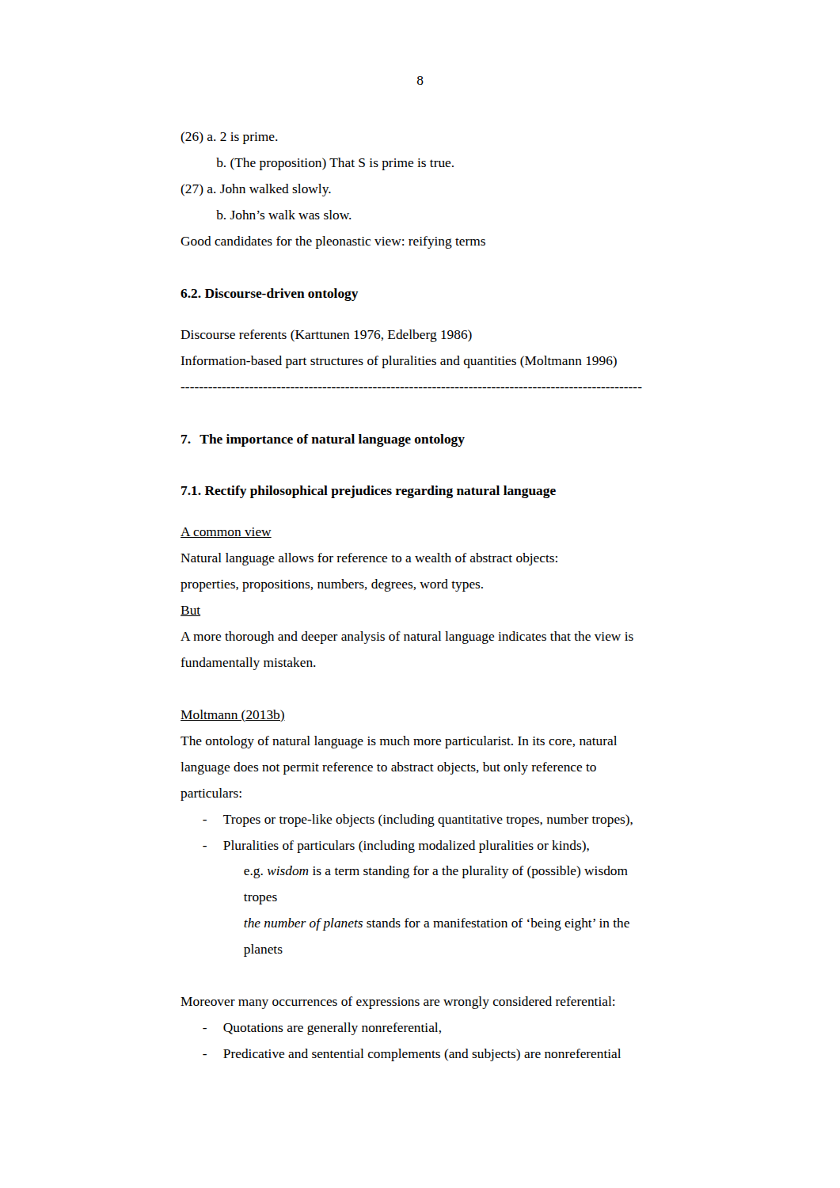8
(26) a. 2 is prime. b. (The proposition) That S is prime is true.
(27) a. John walked slowly. b. John’s walk was slow.
Good candidates for the pleonastic view: reifying terms
6.2. Discourse-driven ontology
Discourse referents (Karttunen 1976, Edelberg 1986)
Information-based part structures of pluralities and quantities (Moltmann 1996)
-----------------------------------------------------------------------------------------------------
7. The importance of natural language ontology
7.1. Rectify philosophical prejudices regarding natural language
A common view
Natural language allows for reference to a wealth of abstract objects:
properties, propositions, numbers, degrees, word types.
But
A more thorough and deeper analysis of natural language indicates that the view is fundamentally mistaken.
Moltmann (2013b)
The ontology of natural language is much more particularist. In its core, natural language does not permit reference to abstract objects, but only reference to particulars:
Tropes or trope-like objects (including quantitative tropes, number tropes),
Pluralities of particulars (including modalized pluralities or kinds), e.g. wisdom is a term standing for a the plurality of (possible) wisdom tropes the number of planets stands for a manifestation of ‘being eight’ in the planets
Moreover many occurrences of expressions are wrongly considered referential:
Quotations are generally nonreferential,
Predicative and sentential complements (and subjects) are nonreferential